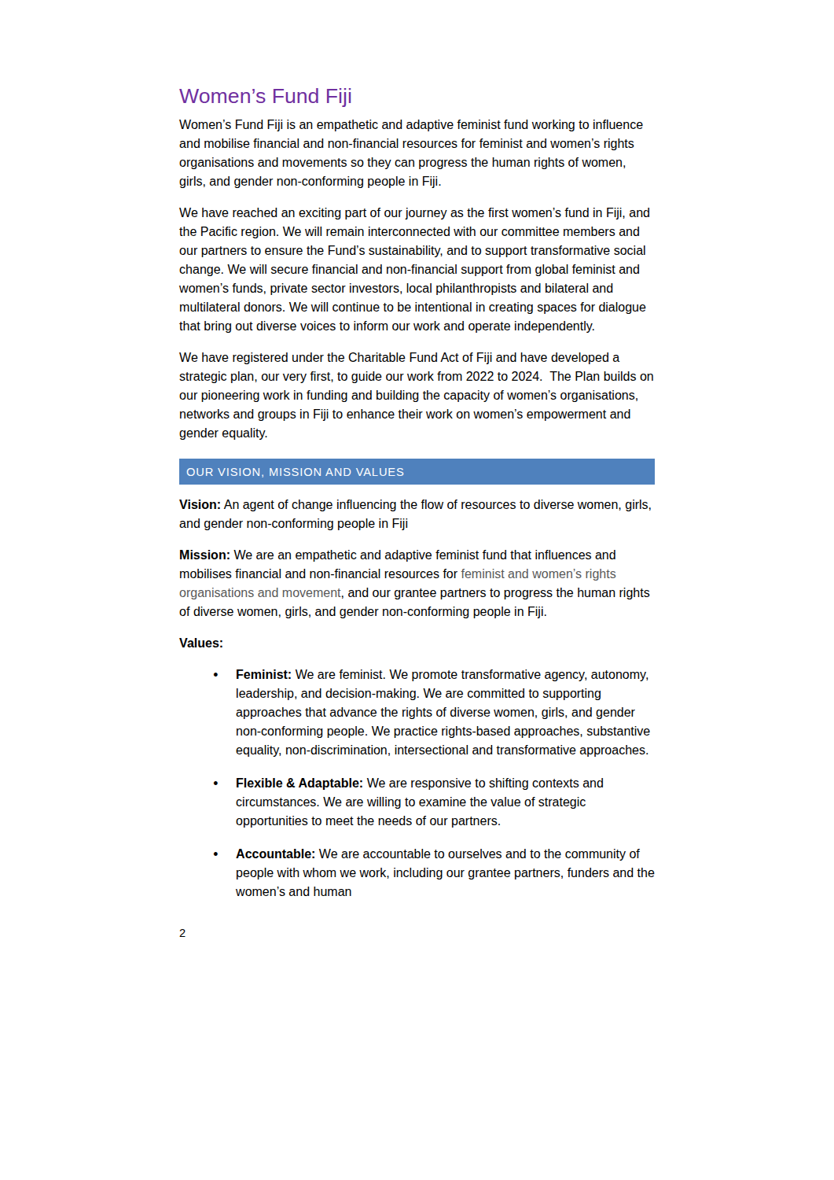Women’s Fund Fiji
Women’s Fund Fiji is an empathetic and adaptive feminist fund working to influence and mobilise financial and non-financial resources for feminist and women’s rights organisations and movements so they can progress the human rights of women, girls, and gender non-conforming people in Fiji.
We have reached an exciting part of our journey as the first women’s fund in Fiji, and the Pacific region. We will remain interconnected with our committee members and our partners to ensure the Fund’s sustainability, and to support transformative social change. We will secure financial and non-financial support from global feminist and women’s funds, private sector investors, local philanthropists and bilateral and multilateral donors. We will continue to be intentional in creating spaces for dialogue that bring out diverse voices to inform our work and operate independently.
We have registered under the Charitable Fund Act of Fiji and have developed a strategic plan, our very first, to guide our work from 2022 to 2024. The Plan builds on our pioneering work in funding and building the capacity of women’s organisations, networks and groups in Fiji to enhance their work on women’s empowerment and gender equality.
OUR VISION, MISSION AND VALUES
Vision: An agent of change influencing the flow of resources to diverse women, girls, and gender non-conforming people in Fiji
Mission: We are an empathetic and adaptive feminist fund that influences and mobilises financial and non-financial resources for feminist and women’s rights organisations and movement, and our grantee partners to progress the human rights of diverse women, girls, and gender non-conforming people in Fiji.
Values:
Feminist: We are feminist. We promote transformative agency, autonomy, leadership, and decision-making. We are committed to supporting approaches that advance the rights of diverse women, girls, and gender non-conforming people. We practice rights-based approaches, substantive equality, non-discrimination, intersectional and transformative approaches.
Flexible & Adaptable: We are responsive to shifting contexts and circumstances. We are willing to examine the value of strategic opportunities to meet the needs of our partners.
Accountable: We are accountable to ourselves and to the community of people with whom we work, including our grantee partners, funders and the women’s and human
2